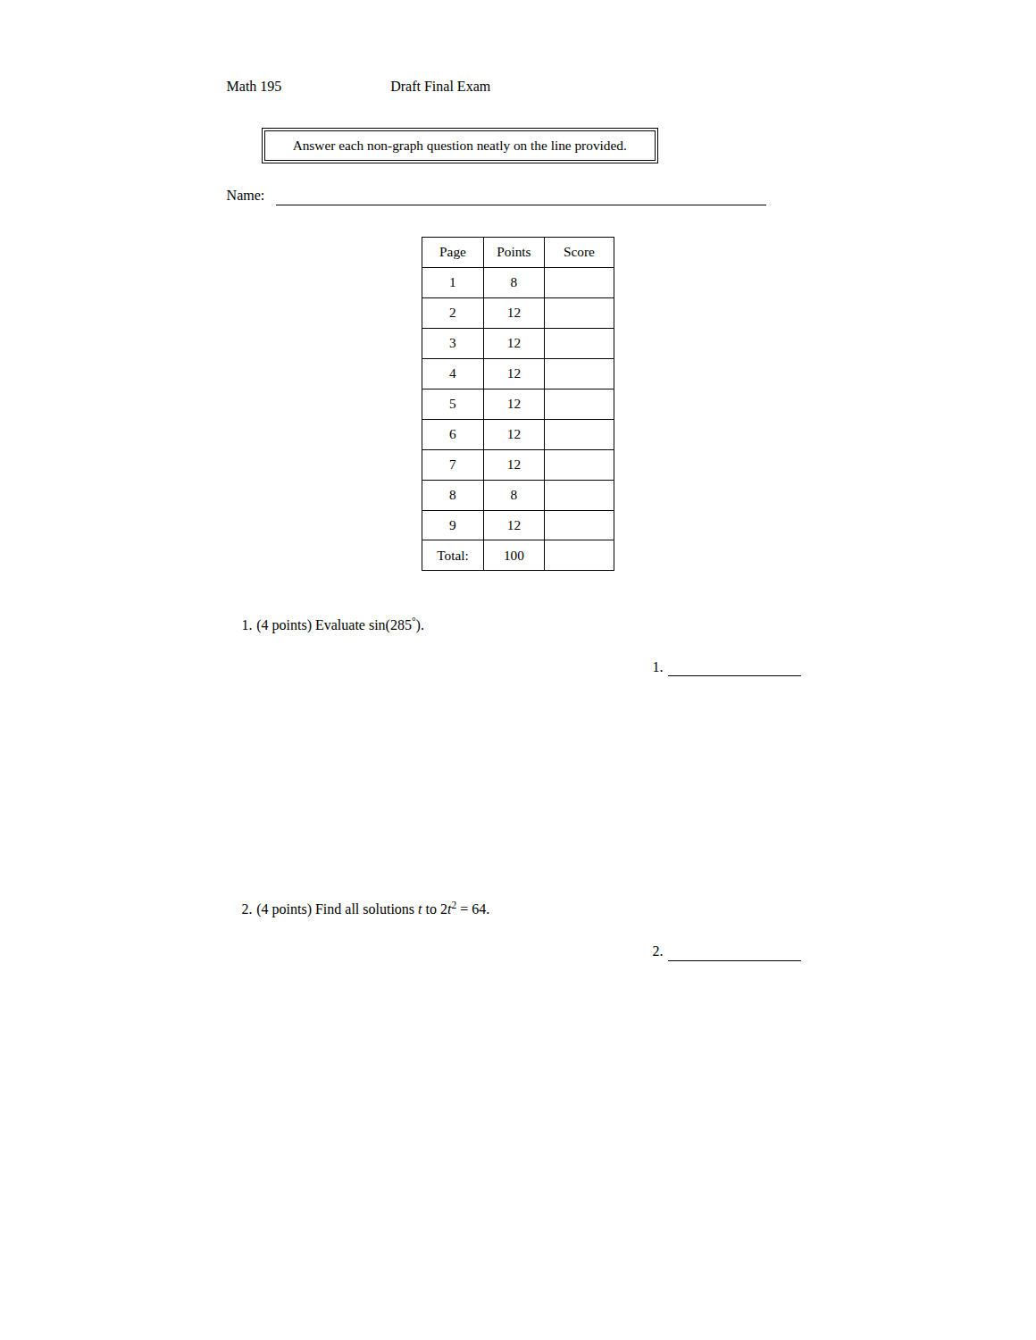Math 195
Draft Final Exam
Answer each non-graph question neatly on the line provided.
Name:
| Page | Points | Score |
| --- | --- | --- |
| 1 | 8 | |
| 2 | 12 | |
| 3 | 12 | |
| 4 | 12 | |
| 5 | 12 | |
| 6 | 12 | |
| 7 | 12 | |
| 8 | 8 | |
| 9 | 12 | |
| Total: | 100 | |
1. (4 points) Evaluate sin(285°).
1.
2. (4 points) Find all solutions t to 2t2 = 64.
2.